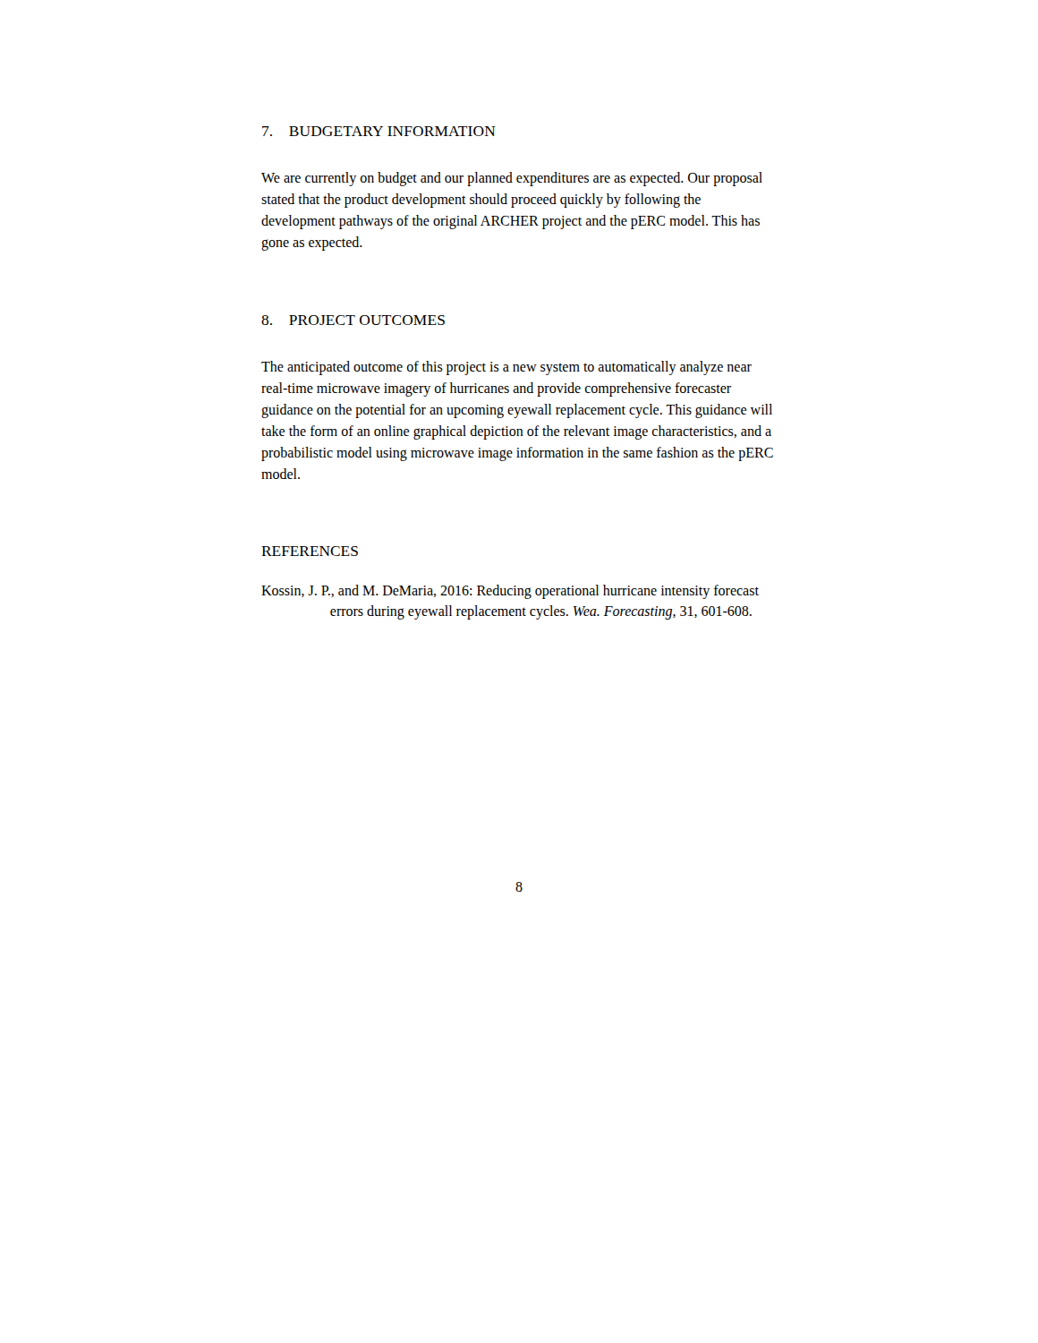7. BUDGETARY INFORMATION
We are currently on budget and our planned expenditures are as expected. Our proposal stated that the product development should proceed quickly by following the development pathways of the original ARCHER project and the pERC model. This has gone as expected.
8. PROJECT OUTCOMES
The anticipated outcome of this project is a new system to automatically analyze near real-time microwave imagery of hurricanes and provide comprehensive forecaster guidance on the potential for an upcoming eyewall replacement cycle. This guidance will take the form of an online graphical depiction of the relevant image characteristics, and a probabilistic model using microwave image information in the same fashion as the pERC model.
REFERENCES
Kossin, J. P., and M. DeMaria, 2016: Reducing operational hurricane intensity forecasterrors during eyewall replacement cycles. Wea. Forecasting, 31, 601-608.
8